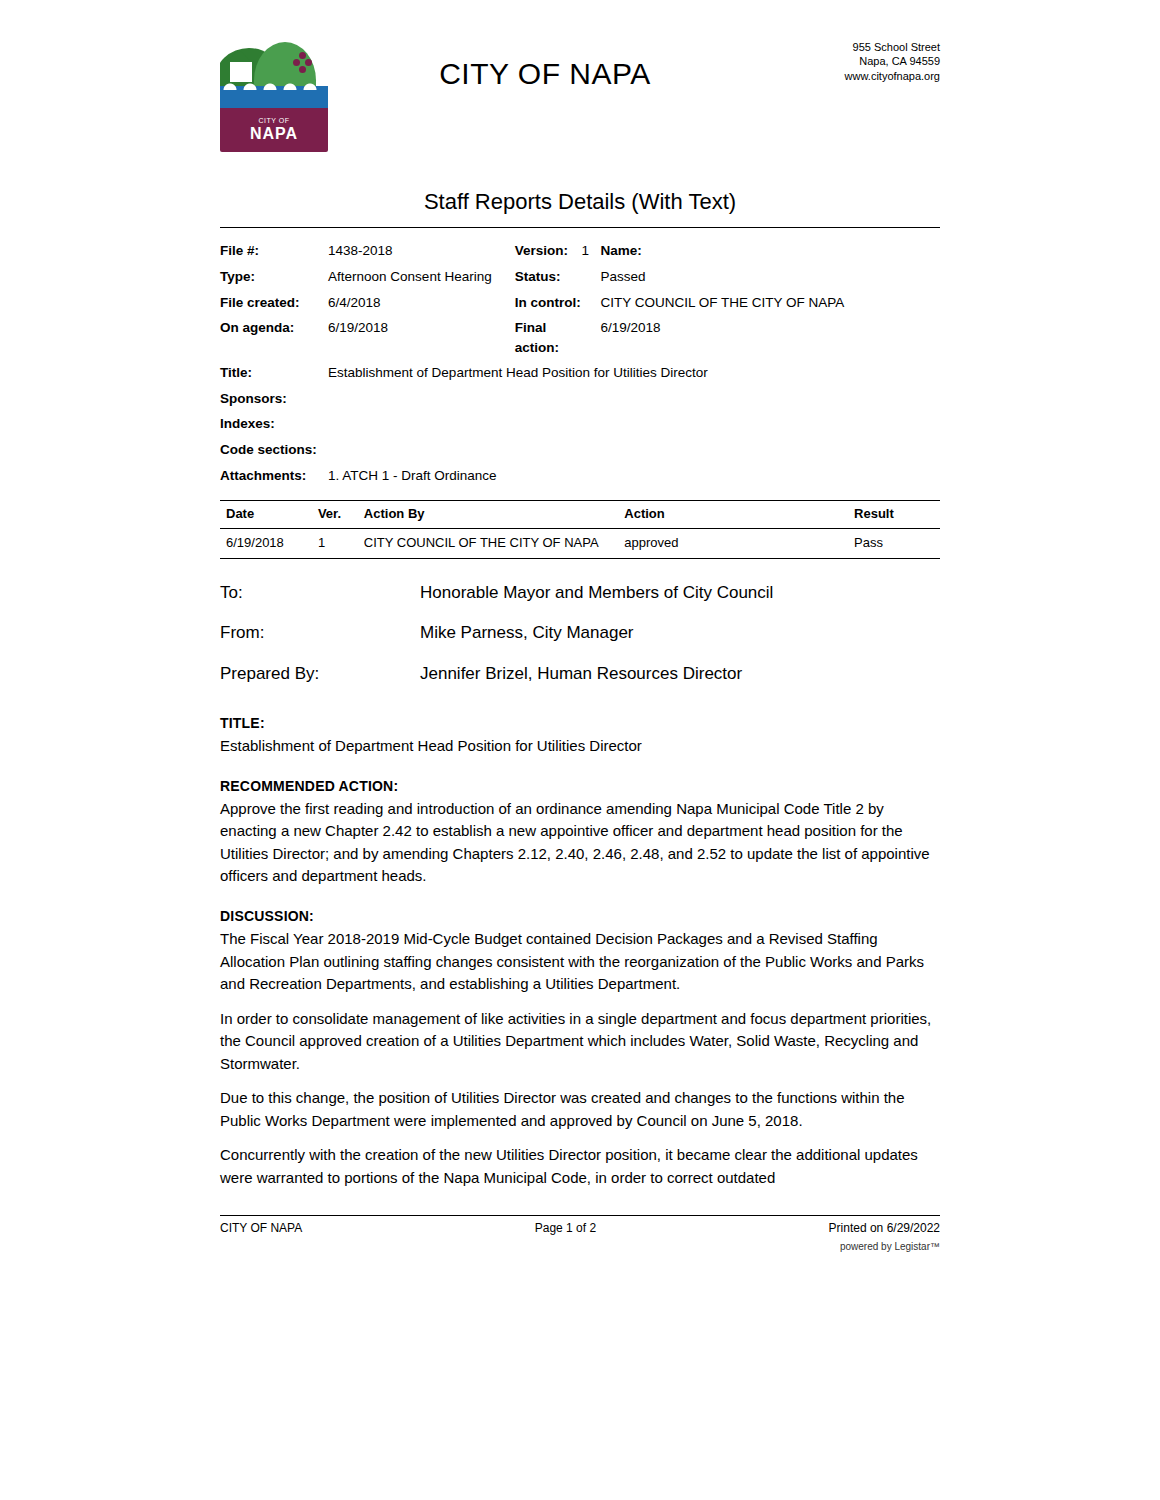CITY OF NAPA
CITY OF NAPA
955 School Street
Napa, CA 94559
www.cityofnapa.org
Staff Reports Details (With Text)
| File #: | 1438-2018 | Version: 1 | Name: |
| Type: | Afternoon Consent Hearing | Status: | Passed |
| File created: | 6/4/2018 | In control: | CITY COUNCIL OF THE CITY OF NAPA |
| On agenda: | 6/19/2018 | Final action: | 6/19/2018 |
| Title: | Establishment of Department Head Position for Utilities Director |
| Sponsors: | |
| Indexes: | |
| Code sections: | |
| Attachments: | 1. ATCH 1 - Draft Ordinance |
| Date | Ver. | Action By | Action | Result |
| --- | --- | --- | --- | --- |
| 6/19/2018 | 1 | CITY COUNCIL OF THE CITY OF NAPA | approved | Pass |
| To: | Honorable Mayor and Members of City Council |
| From: | Mike Parness, City Manager |
| Prepared By: | Jennifer Brizel, Human Resources Director |
TITLE:
Establishment of Department Head Position for Utilities Director
RECOMMENDED ACTION:
Approve the first reading and introduction of an ordinance amending Napa Municipal Code Title 2 by enacting a new Chapter 2.42 to establish a new appointive officer and department head position for the Utilities Director; and by amending Chapters 2.12, 2.40, 2.46, 2.48, and 2.52 to update the list of appointive officers and department heads.
DISCUSSION:
The Fiscal Year 2018-2019 Mid-Cycle Budget contained Decision Packages and a Revised Staffing Allocation Plan outlining staffing changes consistent with the reorganization of the Public Works and Parks and Recreation Departments, and establishing a Utilities Department.
In order to consolidate management of like activities in a single department and focus department priorities, the Council approved creation of a Utilities Department which includes Water, Solid Waste, Recycling and Stormwater.
Due to this change, the position of Utilities Director was created and changes to the functions within the Public Works Department were implemented and approved by Council on June 5, 2018.
Concurrently with the creation of the new Utilities Director position, it became clear the additional updates were warranted to portions of the Napa Municipal Code, in order to correct outdated
CITY OF NAPA
Page 1 of 2
Printed on 6/29/2022 powered by Legistar™